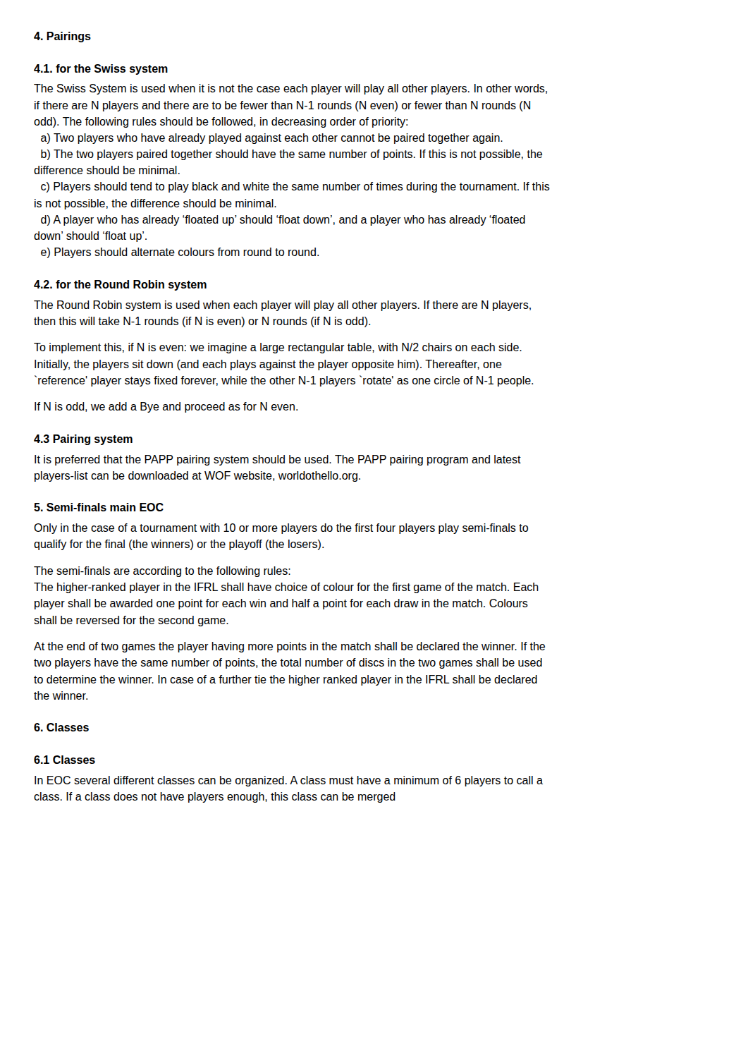4. Pairings
4.1. for the Swiss system
The Swiss System is used when it is not the case each player will play all other players. In other words, if there are N players and there are to be fewer than N-1 rounds (N even) or fewer than N rounds (N odd). The following rules should be followed, in decreasing order of priority:
a) Two players who have already played against each other cannot be paired together again.
b) The two players paired together should have the same number of points. If this is not possible, the difference should be minimal.
c) Players should tend to play black and white the same number of times during the tournament. If this is not possible, the difference should be minimal.
d) A player who has already ‘floated up’ should ‘float down’, and a player who has already ‘floated down’ should ‘float up’.
e) Players should alternate colours from round to round.
4.2. for the Round Robin system
The Round Robin system is used when each player will play all other players. If there are N players, then this will take N-1 rounds (if N is even) or N rounds (if N is odd).
To implement this, if N is even: we imagine a large rectangular table, with N/2 chairs on each side. Initially, the players sit down (and each plays against the player opposite him). Thereafter, one `reference' player stays fixed forever, while the other N-1 players `rotate' as one circle of N-1 people.
If N is odd, we add a Bye and proceed as for N even.
4.3 Pairing system
It is preferred that the PAPP pairing system should be used. The PAPP pairing program and latest players-list can be downloaded at WOF website, worldothello.org.
5. Semi-finals main EOC
Only in the case of a tournament with 10 or more players do the first four players play semi-finals to qualify for the final (the winners) or the playoff (the losers).
The semi-finals are according to the following rules:
The higher-ranked player in the IFRL shall have choice of colour for the first game of the match. Each player shall be awarded one point for each win and half a point for each draw in the match. Colours shall be reversed for the second game.
At the end of two games the player having more points in the match shall be declared the winner. If the two players have the same number of points, the total number of discs in the two games shall be used to determine the winner. In case of a further tie the higher ranked player in the IFRL shall be declared the winner.
6. Classes
6.1 Classes
In EOC several different classes can be organized. A class must have a minimum of 6 players to call a class. If a class does not have players enough, this class can be merged